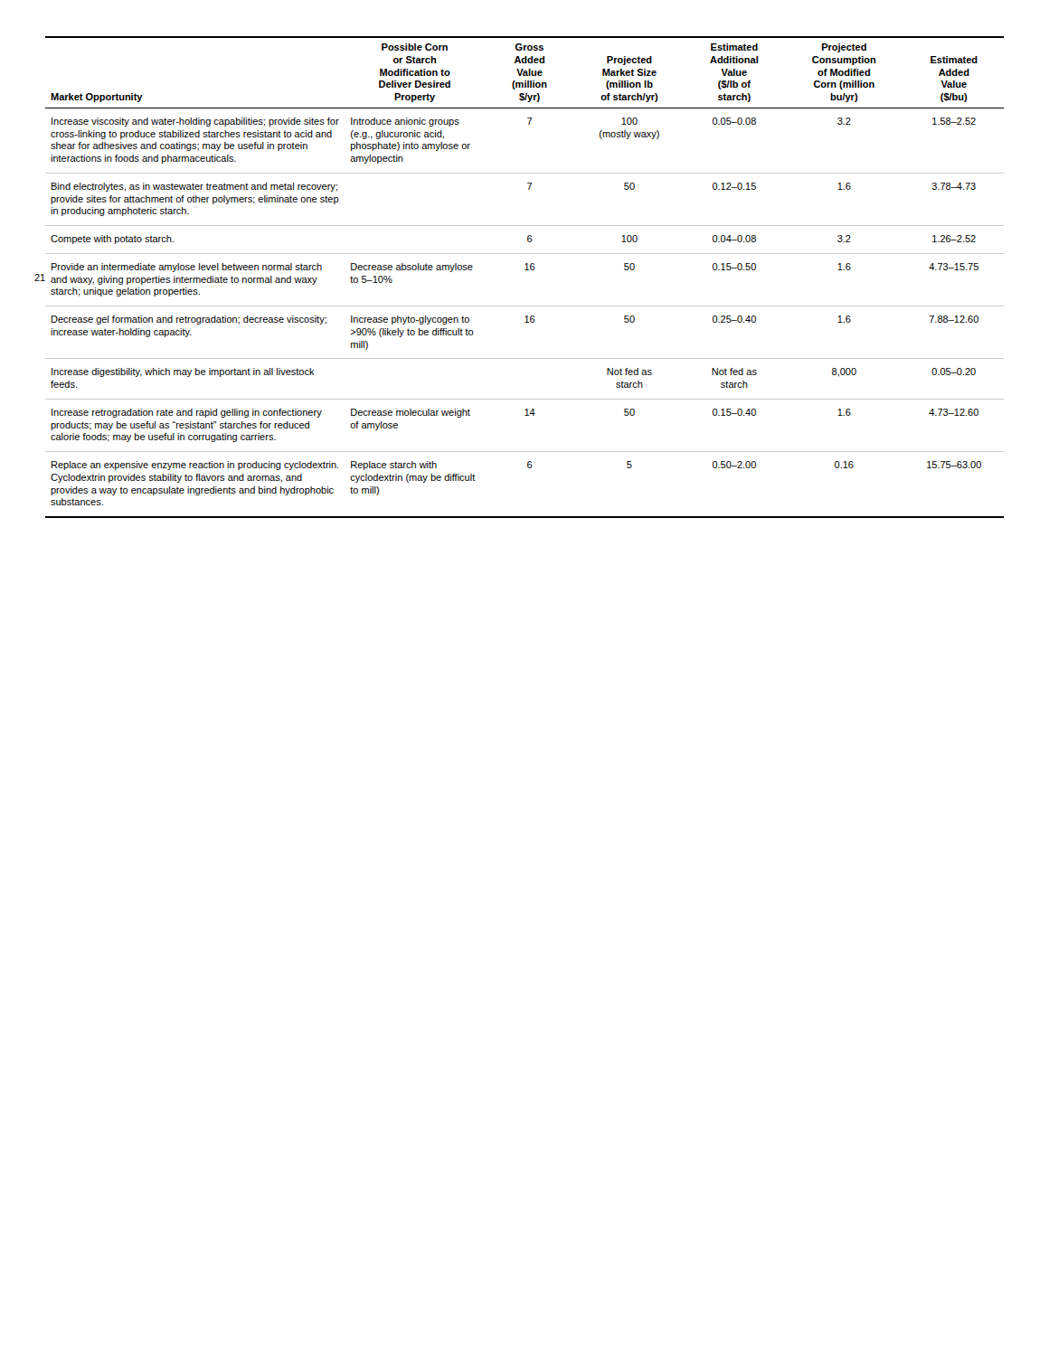21
| Market Opportunity | Possible Corn or Starch Modification to Deliver Desired Property | Gross Added Value (million $/yr) | Projected Market Size (million lb of starch/yr) | Estimated Additional Value ($/lb of starch) | Projected Consumption of Modified Corn (million bu/yr) | Estimated Added Value ($/bu) |
| --- | --- | --- | --- | --- | --- | --- |
| Increase viscosity and water-holding capabilities; provide sites for cross-linking to produce stabilized starches resistant to acid and shear for adhesives and coatings; may be useful in protein interactions in foods and pharmaceuticals. | Introduce anionic groups (e.g., glucuronic acid, phosphate) into amylose or amylopectin | 7 | 100 (mostly waxy) | 0.05–0.08 | 3.2 | 1.58–2.52 |
| Bind electrolytes, as in wastewater treatment and metal recovery; provide sites for attachment of other polymers; eliminate one step in producing amphoteric starch. | | 7 | 50 | 0.12–0.15 | 1.6 | 3.78–4.73 |
| Compete with potato starch. | | 6 | 100 | 0.04–0.08 | 3.2 | 1.26–2.52 |
| Provide an intermediate amylose level between normal starch and waxy, giving properties intermediate to normal and waxy starch; unique gelation properties. | Decrease absolute amylose to 5–10% | 16 | 50 | 0.15–0.50 | 1.6 | 4.73–15.75 |
| Decrease gel formation and retrogradation; decrease viscosity; increase water-holding capacity. | Increase phyto-glycogen to >90% (likely to be difficult to mill) | 16 | 50 | 0.25–0.40 | 1.6 | 7.88–12.60 |
| Increase digestibility, which may be important in all livestock feeds. | | | Not fed as starch | Not fed as starch | 8,000 | 0.05–0.20 |
| Increase retrogradation rate and rapid gelling in confectionery products; may be useful as “resistant” starches for reduced calorie foods; may be useful in corrugating carriers. | Decrease molecular weight of amylose | 14 | 50 | 0.15–0.40 | 1.6 | 4.73–12.60 |
| Replace an expensive enzyme reaction in producing cyclodextrin. Cyclodextrin provides stability to flavors and aromas, and provides a way to encapsulate ingredients and bind hydrophobic substances. | Replace starch with cyclodextrin (may be difficult to mill) | 6 | 5 | 0.50–2.00 | 0.16 | 15.75–63.00 |